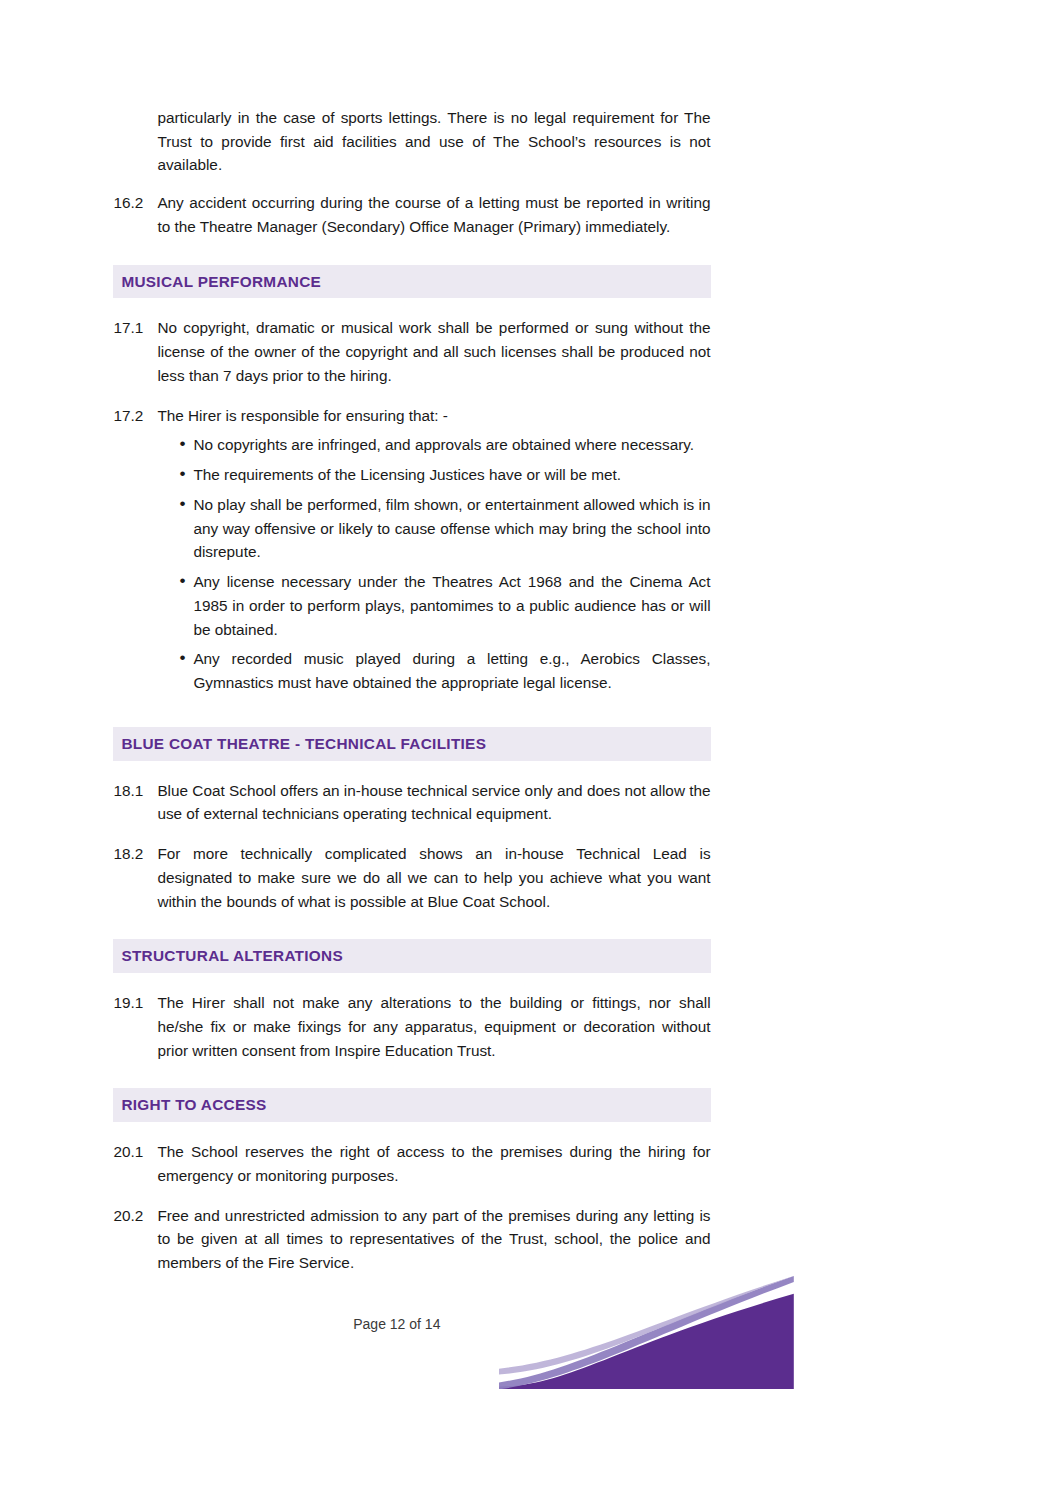particularly in the case of sports lettings. There is no legal requirement for The Trust to provide first aid facilities and use of The School’s resources is not available.
16.2
Any accident occurring during the course of a letting must be reported in writing to the Theatre Manager (Secondary) Office Manager (Primary) immediately.
Musical Performance
17.1
No copyright, dramatic or musical work shall be performed or sung without the license of the owner of the copyright and all such licenses shall be produced not less than 7 days prior to the hiring.
17.2
The Hirer is responsible for ensuring that: -
No copyrights are infringed, and approvals are obtained where necessary.
The requirements of the Licensing Justices have or will be met.
No play shall be performed, film shown, or entertainment allowed which is in any way offensive or likely to cause offense which may bring the school into disrepute.
Any license necessary under the Theatres Act 1968 and the Cinema Act 1985 in order to perform plays, pantomimes to a public audience has or will be obtained.
Any recorded music played during a letting e.g., Aerobics Classes, Gymnastics must have obtained the appropriate legal license.
Blue Coat Theatre - Technical Facilities
18.1
Blue Coat School offers an in-house technical service only and does not allow the use of external technicians operating technical equipment.
18.2
For more technically complicated shows an in-house Technical Lead is designated to make sure we do all we can to help you achieve what you want within the bounds of what is possible at Blue Coat School.
Structural Alterations
19.1
The Hirer shall not make any alterations to the building or fittings, nor shall he/she fix or make fixings for any apparatus, equipment or decoration without prior written consent from Inspire Education Trust.
Right to Access
20.1
The School reserves the right of access to the premises during the hiring for emergency or monitoring purposes.
20.2
Free and unrestricted admission to any part of the premises during any letting is to be given at all times to representatives of the Trust, school, the police and members of the Fire Service.
Page 12 of 14